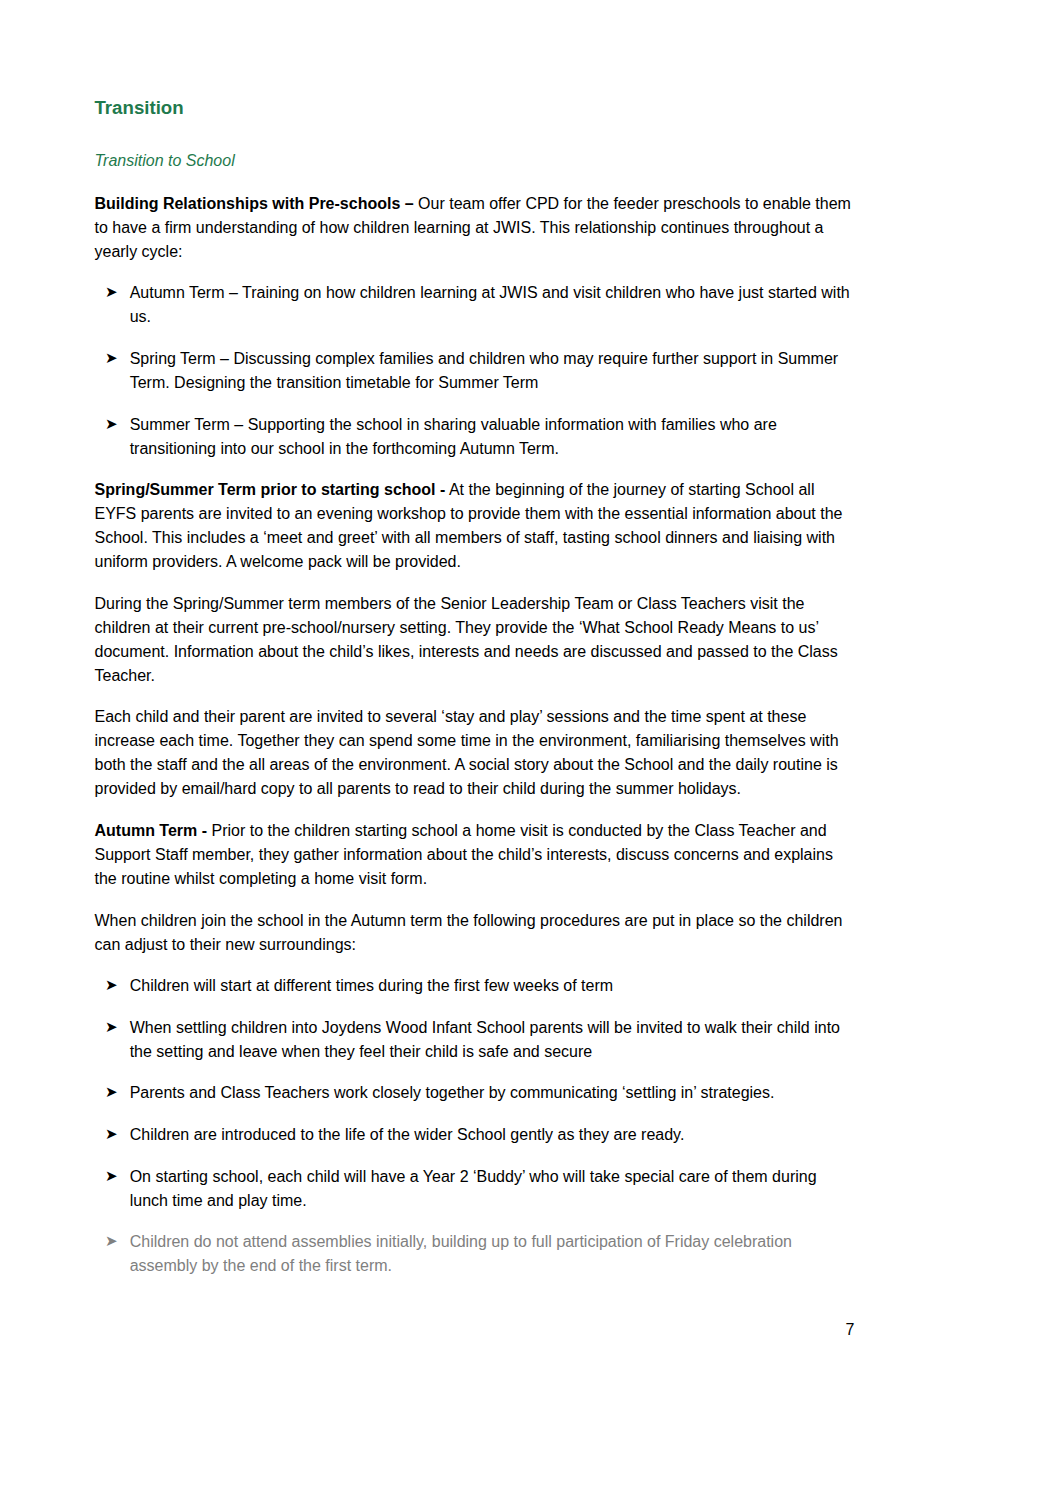Transition
Transition to School
Building Relationships with Pre-schools – Our team offer CPD for the feeder preschools to enable them to have a firm understanding of how children learning at JWIS. This relationship continues throughout a yearly cycle:
Autumn Term – Training on how children learning at JWIS and visit children who have just started with us.
Spring Term – Discussing complex families and children who may require further support in Summer Term. Designing the transition timetable for Summer Term
Summer Term – Supporting the school in sharing valuable information with families who are transitioning into our school in the forthcoming Autumn Term.
Spring/Summer Term prior to starting school - At the beginning of the journey of starting School all EYFS parents are invited to an evening workshop to provide them with the essential information about the School. This includes a ‘meet and greet’ with all members of staff, tasting school dinners and liaising with uniform providers. A welcome pack will be provided.
During the Spring/Summer term members of the Senior Leadership Team or Class Teachers visit the children at their current pre-school/nursery setting. They provide the ‘What School Ready Means to us’ document. Information about the child’s likes, interests and needs are discussed and passed to the Class Teacher.
Each child and their parent are invited to several ‘stay and play’ sessions and the time spent at these increase each time. Together they can spend some time in the environment, familiarising themselves with both the staff and the all areas of the environment. A social story about the School and the daily routine is provided by email/hard copy to all parents to read to their child during the summer holidays.
Autumn Term - Prior to the children starting school a home visit is conducted by the Class Teacher and Support Staff member, they gather information about the child’s interests, discuss concerns and explains the routine whilst completing a home visit form.
When children join the school in the Autumn term the following procedures are put in place so the children can adjust to their new surroundings:
Children will start at different times during the first few weeks of term
When settling children into Joydens Wood Infant School parents will be invited to walk their child into the setting and leave when they feel their child is safe and secure
Parents and Class Teachers work closely together by communicating ‘settling in’ strategies.
Children are introduced to the life of the wider School gently as they are ready.
On starting school, each child will have a Year 2 ‘Buddy’ who will take special care of them during lunch time and play time.
Children do not attend assemblies initially, building up to full participation of Friday celebration assembly by the end of the first term.
7